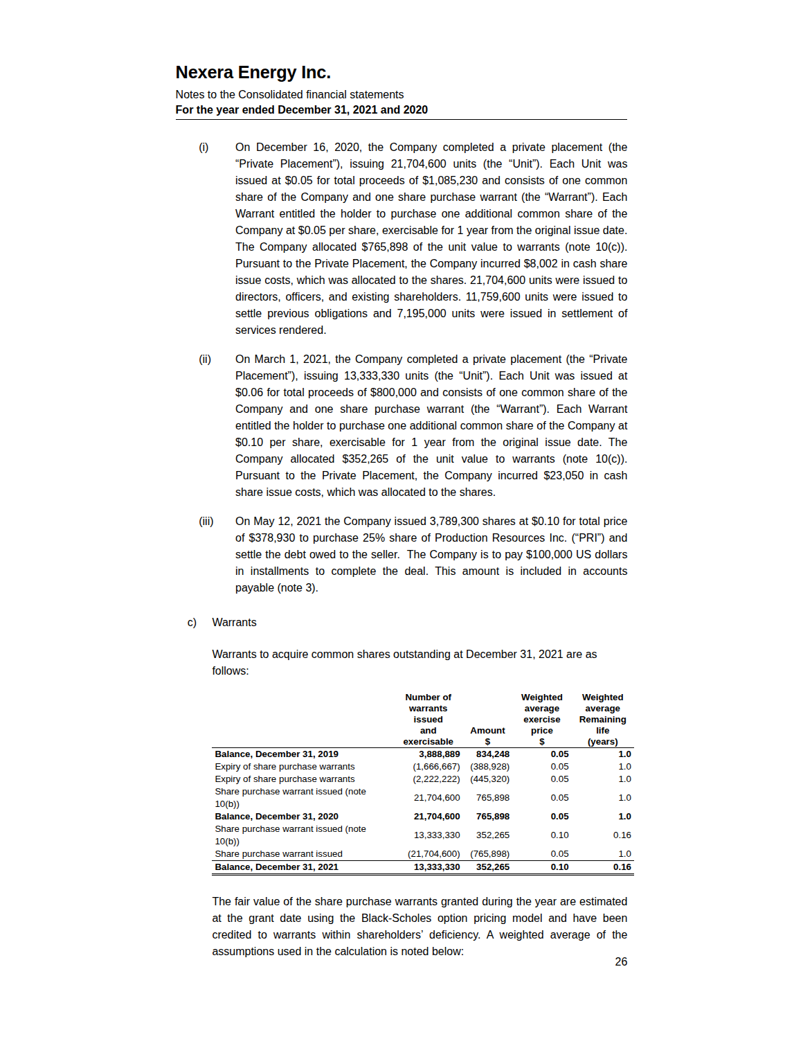Nexera Energy Inc.
Notes to the Consolidated financial statements
For the year ended December 31, 2021 and 2020
(i)
On December 16, 2020, the Company completed a private placement (the “Private Placement”), issuing 21,704,600 units (the “Unit”). Each Unit was issued at $0.05 for total proceeds of $1,085,230 and consists of one common share of the Company and one share purchase warrant (the “Warrant”). Each Warrant entitled the holder to purchase one additional common share of the Company at $0.05 per share, exercisable for 1 year from the original issue date. The Company allocated $765,898 of the unit value to warrants (note 10(c)). Pursuant to the Private Placement, the Company incurred $8,002 in cash share issue costs, which was allocated to the shares. 21,704,600 units were issued to directors, officers, and existing shareholders. 11,759,600 units were issued to settle previous obligations and 7,195,000 units were issued in settlement of services rendered.
(ii)
On March 1, 2021, the Company completed a private placement (the “Private Placement”), issuing 13,333,330 units (the “Unit”). Each Unit was issued at $0.06 for total proceeds of $800,000 and consists of one common share of the Company and one share purchase warrant (the “Warrant”). Each Warrant entitled the holder to purchase one additional common share of the Company at $0.10 per share, exercisable for 1 year from the original issue date. The Company allocated $352,265 of the unit value to warrants (note 10(c)). Pursuant to the Private Placement, the Company incurred $23,050 in cash share issue costs, which was allocated to the shares.
(iii)
On May 12, 2021 the Company issued 3,789,300 shares at $0.10 for total price of $378,930 to purchase 25% share of Production Resources Inc. (“PRI”) and settle the debt owed to the seller. The Company is to pay $100,000 US dollars in installments to complete the deal. This amount is included in accounts payable (note 3).
c)
Warrants
Warrants to acquire common shares outstanding at December 31, 2021 are as follows:
| | Number of warrants issued and exercisable | Amount $ | Weighted average exercise price $ | Weighted average Remaining life (years) |
| --- | --- | --- | --- | --- |
| Balance, December 31, 2019 | 3,888,889 | 834,248 | 0.05 | 1.0 |
| Expiry of share purchase warrants | (1,666,667) | (388,928) | 0.05 | 1.0 |
| Expiry of share purchase warrants | (2,222,222) | (445,320) | 0.05 | 1.0 |
| Share purchase warrant issued (note 10(b)) | 21,704,600 | 765,898 | 0.05 | 1.0 |
| Balance, December 31, 2020 | 21,704,600 | 765,898 | 0.05 | 1.0 |
| Share purchase warrant issued (note 10(b)) | 13,333,330 | 352,265 | 0.10 | 0.16 |
| Share purchase warrant issued | (21,704,600) | (765,898) | 0.05 | 1.0 |
| Balance, December 31, 2021 | 13,333,330 | 352,265 | 0.10 | 0.16 |
The fair value of the share purchase warrants granted during the year are estimated at the grant date using the Black-Scholes option pricing model and have been credited to warrants within shareholders’ deficiency. A weighted average of the assumptions used in the calculation is noted below:
26